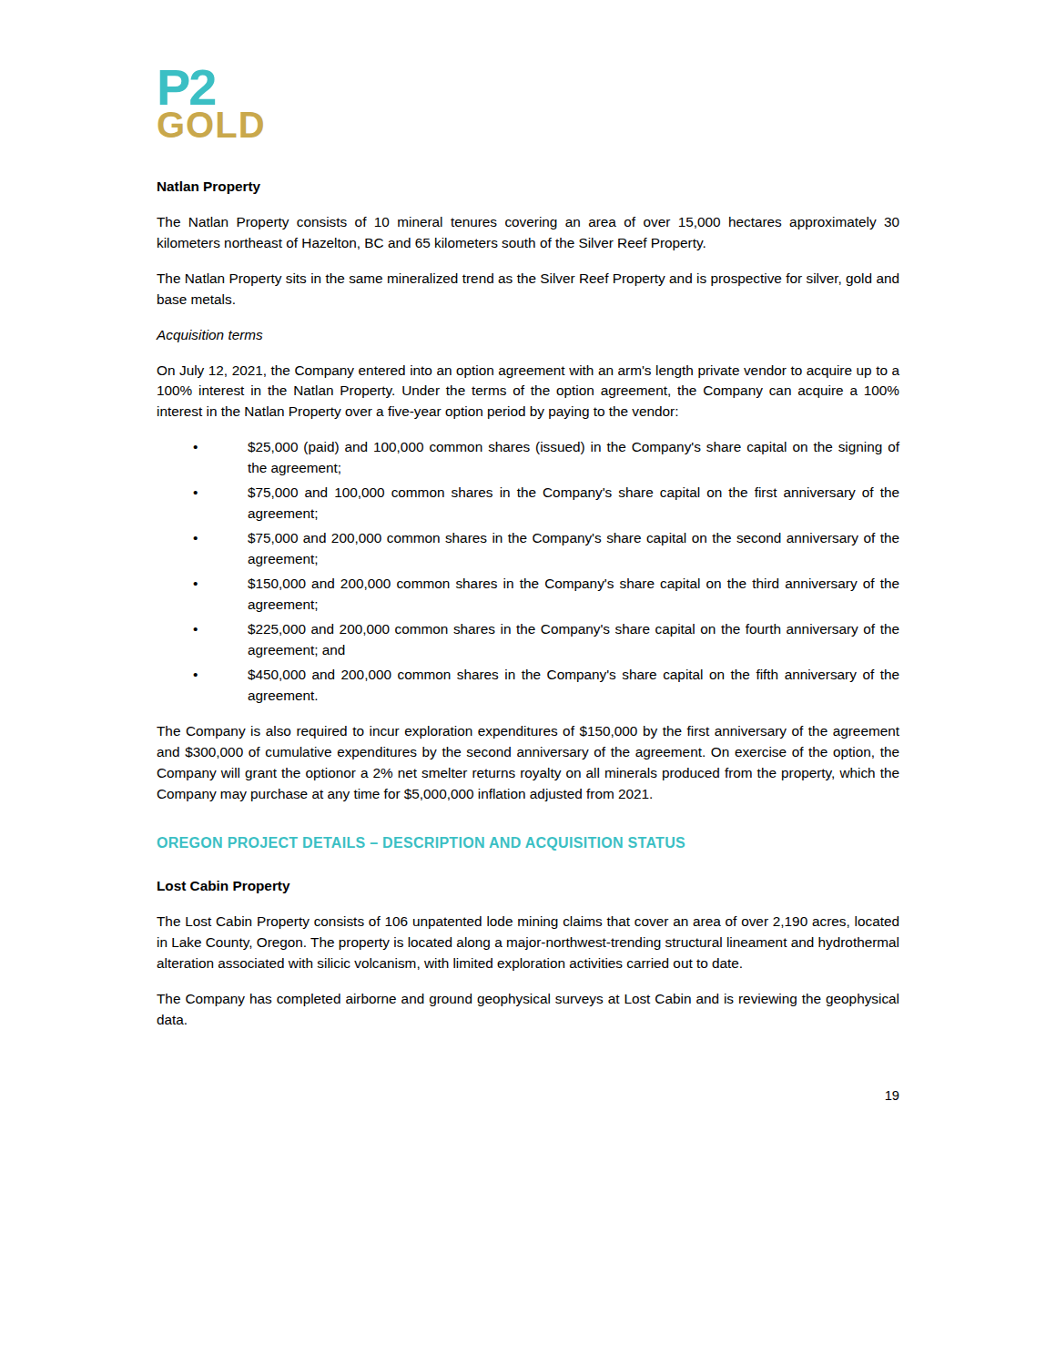P2 GOLD
Natlan Property
The Natlan Property consists of 10 mineral tenures covering an area of over 15,000 hectares approximately 30 kilometers northeast of Hazelton, BC and 65 kilometers south of the Silver Reef Property.
The Natlan Property sits in the same mineralized trend as the Silver Reef Property and is prospective for silver, gold and base metals.
Acquisition terms
On July 12, 2021, the Company entered into an option agreement with an arm's length private vendor to acquire up to a 100% interest in the Natlan Property. Under the terms of the option agreement, the Company can acquire a 100% interest in the Natlan Property over a five-year option period by paying to the vendor:
$25,000 (paid) and 100,000 common shares (issued) in the Company's share capital on the signing of the agreement;
$75,000 and 100,000 common shares in the Company's share capital on the first anniversary of the agreement;
$75,000 and 200,000 common shares in the Company's share capital on the second anniversary of the agreement;
$150,000 and 200,000 common shares in the Company's share capital on the third anniversary of the agreement;
$225,000 and 200,000 common shares in the Company's share capital on the fourth anniversary of the agreement; and
$450,000 and 200,000 common shares in the Company's share capital on the fifth anniversary of the agreement.
The Company is also required to incur exploration expenditures of $150,000 by the first anniversary of the agreement and $300,000 of cumulative expenditures by the second anniversary of the agreement. On exercise of the option, the Company will grant the optionor a 2% net smelter returns royalty on all minerals produced from the property, which the Company may purchase at any time for $5,000,000 inflation adjusted from 2021.
OREGON PROJECT DETAILS – DESCRIPTION AND ACQUISITION STATUS
Lost Cabin Property
The Lost Cabin Property consists of 106 unpatented lode mining claims that cover an area of over 2,190 acres, located in Lake County, Oregon. The property is located along a major-northwest-trending structural lineament and hydrothermal alteration associated with silicic volcanism, with limited exploration activities carried out to date.
The Company has completed airborne and ground geophysical surveys at Lost Cabin and is reviewing the geophysical data.
19